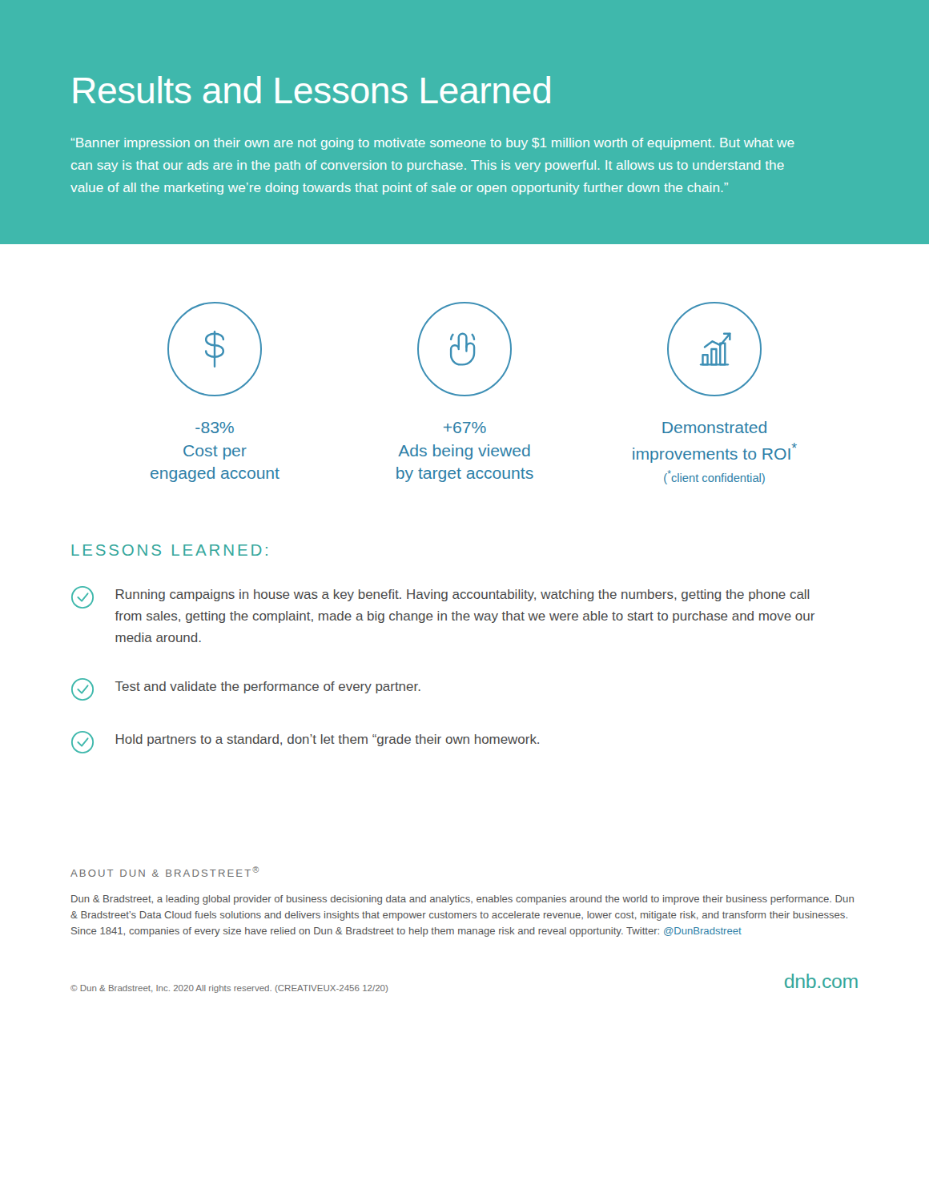Results and Lessons Learned
“Banner impression on their own are not going to motivate someone to buy $1 million worth of equipment. But what we can say is that our ads are in the path of conversion to purchase. This is very powerful. It allows us to understand the value of all the marketing we’re doing towards that point of sale or open opportunity further down the chain.”
-83%
Cost per
engaged account
+67%
Ads being viewed
by target accounts
Demonstrated
improvements to ROI* (*client confidential)
Lessons Learned:
Running campaigns in house was a key benefit. Having accountability, watching the numbers, getting the phone call from sales, getting the complaint, made a big change in the way that we were able to start to purchase and move our media around.
Test and validate the performance of every partner.
Hold partners to a standard, don’t let them “grade their own homework.
About Dun & Bradstreet®
Dun & Bradstreet, a leading global provider of business decisioning data and analytics, enables companies around the world to improve their business performance. Dun & Bradstreet’s Data Cloud fuels solutions and delivers insights that empower customers to accelerate revenue, lower cost, mitigate risk, and transform their businesses. Since 1841, companies of every size have relied on Dun & Bradstreet to help them manage risk and reveal opportunity. Twitter: @DunBradstreet
© Dun & Bradstreet, Inc. 2020 All rights reserved. (CREATIVEUX-2456 12/20)
dnb.com